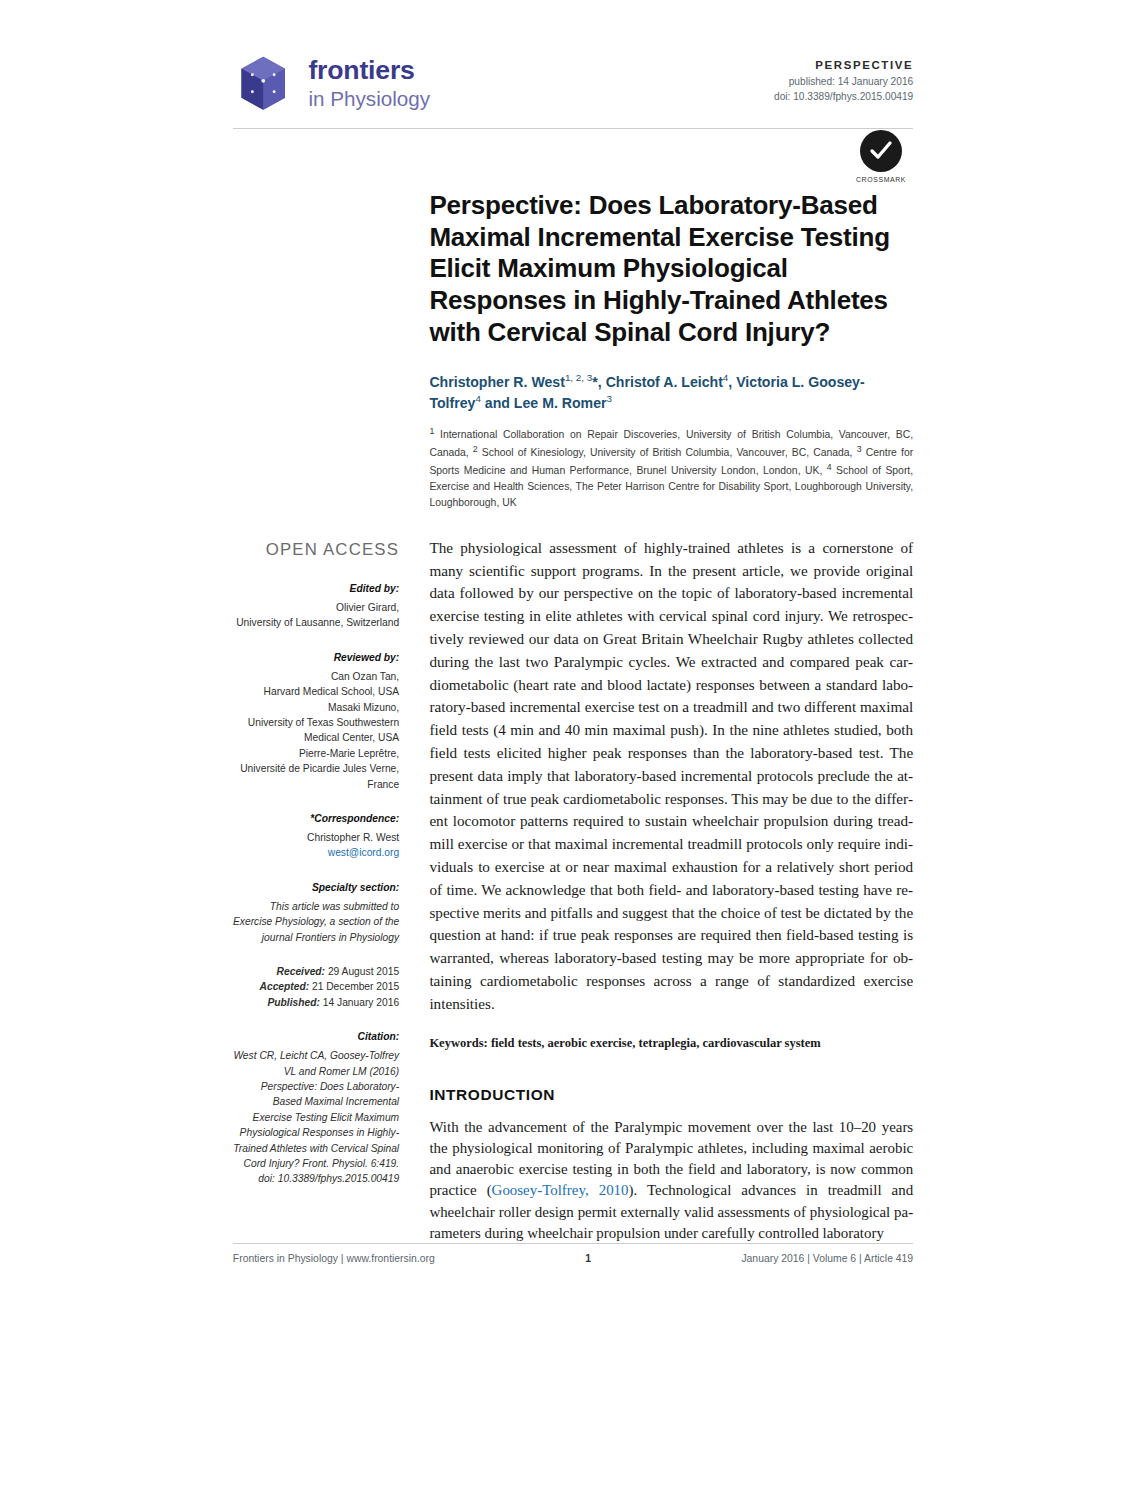frontiers in Physiology
Perspective
published: 14 January 2016
doi: 10.3389/fphys.2015.00419
CrossMark
Perspective: Does Laboratory-Based Maximal Incremental Exercise Testing Elicit Maximum Physiological Responses in Highly-Trained Athletes with Cervical Spinal Cord Injury?
Christopher R. West1, 2, 3*, Christof A. Leicht4, Victoria L. Goosey-Tolfrey4 and Lee M. Romer3
1 International Collaboration on Repair Discoveries, University of British Columbia, Vancouver, BC, Canada, 2 School of Kinesiology, University of British Columbia, Vancouver, BC, Canada, 3 Centre for Sports Medicine and Human Performance, Brunel University London, London, UK, 4 School of Sport, Exercise and Health Sciences, The Peter Harrison Centre for Disability Sport, Loughborough University, Loughborough, UK
Open Access
Edited by:
Olivier Girard,
University of Lausanne, Switzerland
Reviewed by:
Can Ozan Tan,
Harvard Medical School, USA
Masaki Mizuno,
University of Texas Southwestern Medical Center, USA
Pierre-Marie Leprêtre,
Université de Picardie Jules Verne, France
*Correspondence:
Christopher R. West
west@icord.org
Specialty section:
This article was submitted to Exercise Physiology, a section of the journal Frontiers in Physiology
Received: 29 August 2015
Accepted: 21 December 2015
Published: 14 January 2016
Citation:
West CR, Leicht CA, Goosey-Tolfrey VL and Romer LM (2016) Perspective: Does Laboratory-Based Maximal Incremental Exercise Testing Elicit Maximum Physiological Responses in Highly-Trained Athletes with Cervical Spinal Cord Injury? Front. Physiol. 6:419. doi: 10.3389/fphys.2015.00419
The physiological assessment of highly-trained athletes is a cornerstone of many scientific support programs. In the present article, we provide original data followed by our perspective on the topic of laboratory-based incremental exercise testing in elite athletes with cervical spinal cord injury. We retrospectively reviewed our data on Great Britain Wheelchair Rugby athletes collected during the last two Paralympic cycles. We extracted and compared peak cardiometabolic (heart rate and blood lactate) responses between a standard laboratory-based incremental exercise test on a treadmill and two different maximal field tests (4 min and 40 min maximal push). In the nine athletes studied, both field tests elicited higher peak responses than the laboratory-based test. The present data imply that laboratory-based incremental protocols preclude the attainment of true peak cardiometabolic responses. This may be due to the different locomotor patterns required to sustain wheelchair propulsion during treadmill exercise or that maximal incremental treadmill protocols only require individuals to exercise at or near maximal exhaustion for a relatively short period of time. We acknowledge that both field- and laboratory-based testing have respective merits and pitfalls and suggest that the choice of test be dictated by the question at hand: if true peak responses are required then field-based testing is warranted, whereas laboratory-based testing may be more appropriate for obtaining cardiometabolic responses across a range of standardized exercise intensities.
Keywords: field tests, aerobic exercise, tetraplegia, cardiovascular system
Introduction
With the advancement of the Paralympic movement over the last 10–20 years the physiological monitoring of Paralympic athletes, including maximal aerobic and anaerobic exercise testing in both the field and laboratory, is now common practice (Goosey-Tolfrey, 2010). Technological advances in treadmill and wheelchair roller design permit externally valid assessments of physiological parameters during wheelchair propulsion under carefully controlled laboratory
Frontiers in Physiology | www.frontiersin.org
1
January 2016 | Volume 6 | Article 419